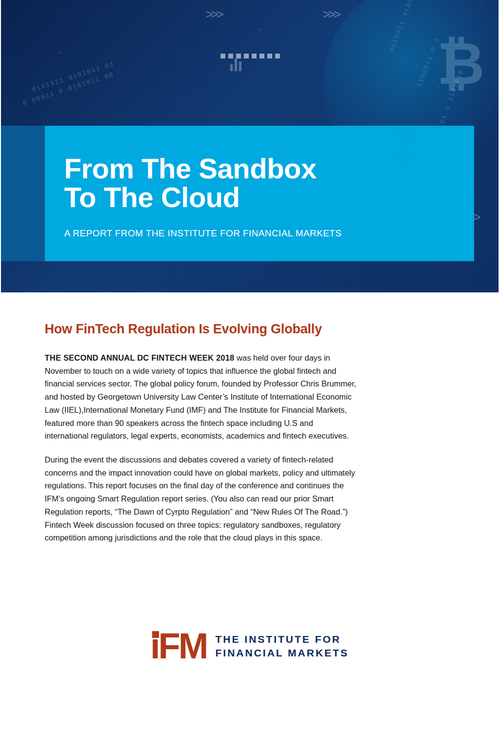₿ 0101011 0101011 01 0 00011 0 0101011 00 0010011 0100011 1100011 0 1 0101 0 1101010 >>> >>> >>>
From The Sandbox
To The Cloud
A REPORT FROM THE INSTITUTE FOR FINANCIAL MARKETS
How FinTech Regulation Is Evolving Globally
THE SECOND ANNUAL DC FINTECH WEEK 2018 was held over four days in November to touch on a wide variety of topics that influence the global fintech and financial services sector. The global policy forum, founded by Professor Chris Brummer, and hosted by Georgetown University Law Center’s Institute of International Economic Law (IIEL),International Monetary Fund (IMF) and The Institute for Financial Markets, featured more than 90 speakers across the fintech space including U.S and international regulators, legal experts, economists, academics and fintech executives.
During the event the discussions and debates covered a variety of fintech-related concerns and the impact innovation could have on global markets, policy and ultimately regulations. This report focuses on the final day of the conference and continues the IFM’s ongoing Smart Regulation report series. (You also can read our prior Smart Regulation reports, “The Dawn of Cyrpto Regulation” and “New Rules Of The Road.”) Fintech Week discussion focused on three topics: regulatory sandboxes, regulatory competition among jurisdictions and the role that the cloud plays in this space.
iFM
THE INSTITUTE FOR
FINANCIAL MARKETS